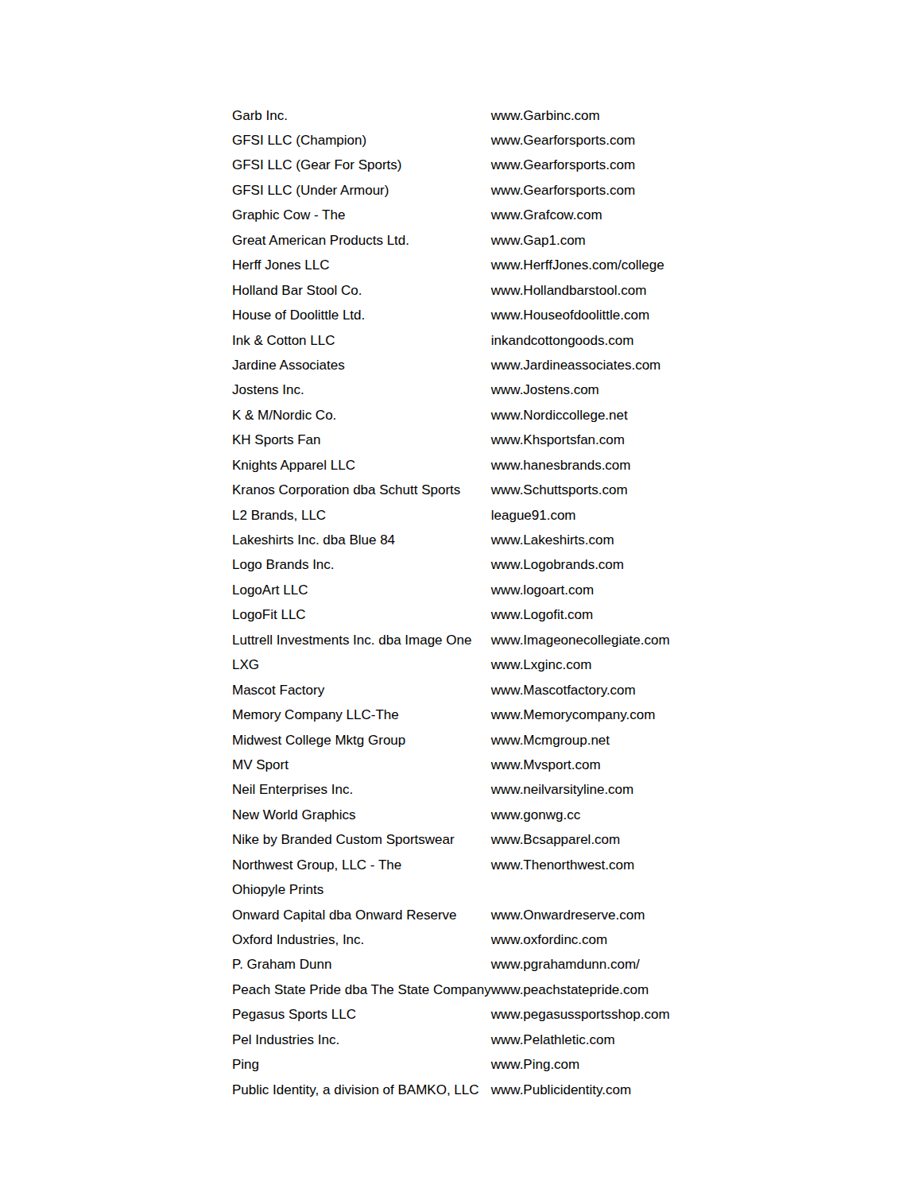| Garb Inc. | www.Garbinc.com |
| GFSI LLC (Champion) | www.Gearforsports.com |
| GFSI LLC (Gear For Sports) | www.Gearforsports.com |
| GFSI LLC (Under Armour) | www.Gearforsports.com |
| Graphic Cow - The | www.Grafcow.com |
| Great American Products Ltd. | www.Gap1.com |
| Herff Jones LLC | www.HerffJones.com/college |
| Holland Bar Stool Co. | www.Hollandbarstool.com |
| House of Doolittle Ltd. | www.Houseofdoolittle.com |
| Ink & Cotton LLC | inkandcottongoods.com |
| Jardine Associates | www.Jardineassociates.com |
| Jostens Inc. | www.Jostens.com |
| K & M/Nordic Co. | www.Nordiccollege.net |
| KH Sports Fan | www.Khsportsfan.com |
| Knights Apparel LLC | www.hanesbrands.com |
| Kranos Corporation dba Schutt Sports | www.Schuttsports.com |
| L2 Brands, LLC | league91.com |
| Lakeshirts Inc. dba Blue 84 | www.Lakeshirts.com |
| Logo Brands Inc. | www.Logobrands.com |
| LogoArt LLC | www.logoart.com |
| LogoFit LLC | www.Logofit.com |
| Luttrell Investments Inc. dba Image One | www.Imageonecollegiate.com |
| LXG | www.Lxginc.com |
| Mascot Factory | www.Mascotfactory.com |
| Memory Company LLC-The | www.Memorycompany.com |
| Midwest College Mktg Group | www.Mcmgroup.net |
| MV Sport | www.Mvsport.com |
| Neil Enterprises Inc. | www.neilvarsityline.com |
| New World Graphics | www.gonwg.cc |
| Nike by Branded Custom Sportswear | www.Bcsapparel.com |
| Northwest Group, LLC - The | www.Thenorthwest.com |
| Ohiopyle Prints | |
| Onward Capital dba Onward Reserve | www.Onwardreserve.com |
| Oxford Industries, Inc. | www.oxfordinc.com |
| P. Graham Dunn | www.pgrahamdunn.com/ |
| Peach State Pride dba The State Company | www.peachstatepride.com |
| Pegasus Sports LLC | www.pegasussportsshop.com |
| Pel Industries Inc. | www.Pelathletic.com |
| Ping | www.Ping.com |
| Public Identity, a division of BAMKO, LLC | www.Publicidentity.com |